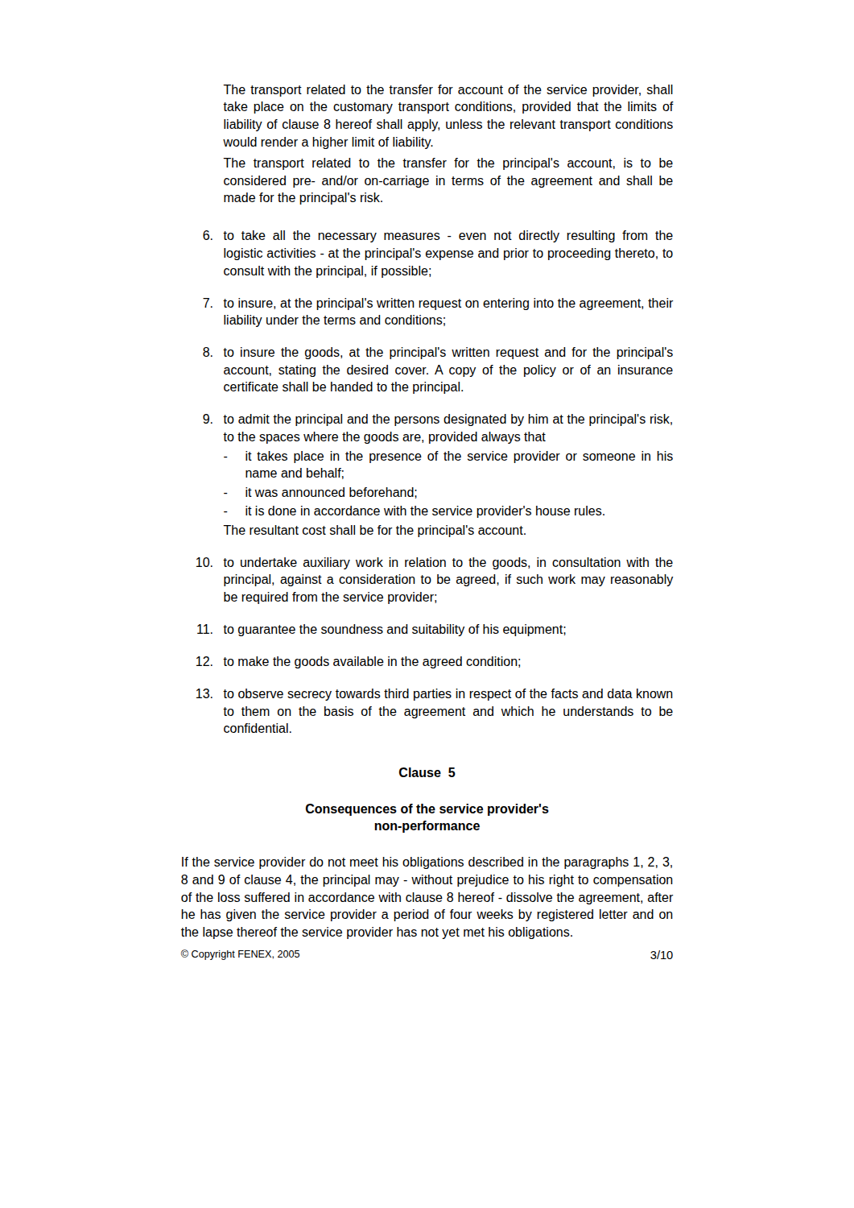The transport related to the transfer for account of the service provider, shall take place on the customary transport conditions, provided that the limits of liability of clause 8 hereof shall apply, unless the relevant transport conditions would render a higher limit of liability.
The transport related to the transfer for the principal's account, is to be considered pre- and/or on-carriage in terms of the agreement and shall be made for the principal's risk.
6. to take all the necessary measures - even not directly resulting from the logistic activities - at the principal's expense and prior to proceeding thereto, to consult with the principal, if possible;
7. to insure, at the principal's written request on entering into the agreement, their liability under the terms and conditions;
8. to insure the goods, at the principal's written request and for the principal's account, stating the desired cover. A copy of the policy or of an insurance certificate shall be handed to the principal.
9. to admit the principal and the persons designated by him at the principal's risk, to the spaces where the goods are, provided always that
-it takes place in the presence of the service provider or someone in his name and behalf;
-it was announced beforehand;
-it is done in accordance with the service provider's house rules.
The resultant cost shall be for the principal's account.
10. to undertake auxiliary work in relation to the goods, in consultation with the principal, against a consideration to be agreed, if such work may reasonably be required from the service provider;
11. to guarantee the soundness and suitability of his equipment;
12. to make the goods available in the agreed condition;
13. to observe secrecy towards third parties in respect of the facts and data known to them on the basis of the agreement and which he understands to be confidential.
Clause 5
Consequences of the service provider's
non-performance
If the service provider do not meet his obligations described in the paragraphs 1, 2, 3, 8 and 9 of clause 4, the principal may - without prejudice to his right to compensation of the loss suffered in accordance with clause 8 hereof - dissolve the agreement, after he has given the service provider a period of four weeks by registered letter and on the lapse thereof the service provider has not yet met his obligations.
© Copyright FENEX, 2005 3/10